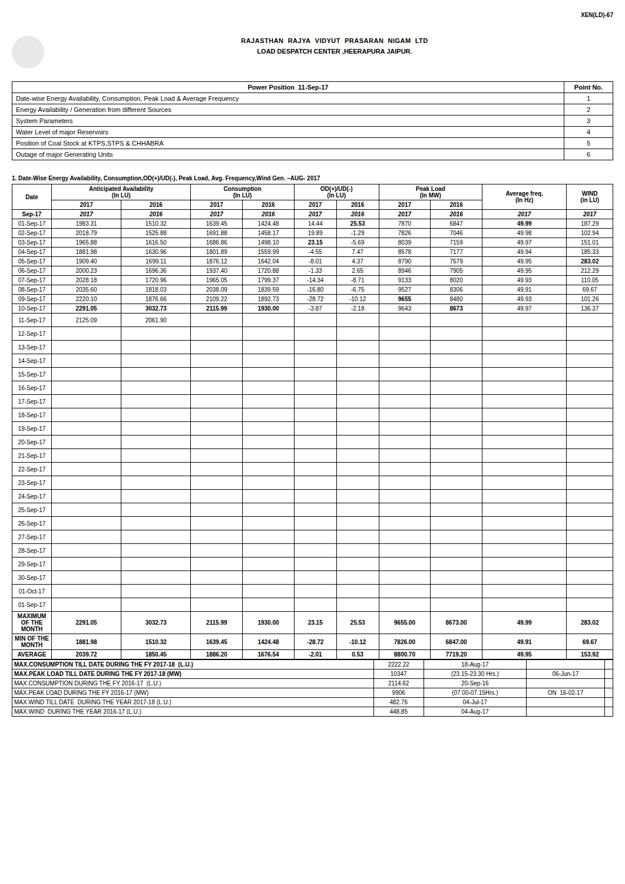XEN(LD)-67
RAJASTHAN RAJYA VIDYUT PRASARAN NIGAM LTD
LOAD DESPATCH CENTER ,HEERAPURA JAIPUR.
| Power Position 11-Sep-17 | Point No. |
| --- | --- |
| Date-wise Energy Availability, Consumption, Peak Load & Average Frequency | 1 |
| Energy Availability / Generation from different Sources | 2 |
| System Parameters | 3 |
| Water Level of major Reservoirs | 4 |
| Position of Coal Stock at KTPS,STPS & CHHABRA | 5 |
| Outage of major Generating Units | 6 |
1. Date-Wise Energy Availability, Consumption,OD(+)/UD(-), Peak Load, Avg. Frequency,Wind Gen. –AUG- 2017
| Date | Anticipated Availability (In LU) | Consumption (In LU) | OD(+)/UD(-) (In LU) | Peak Load (In MW) | Average freq. (In Hz) | WIND (in LU) |
| --- | --- | --- | --- | --- | --- | --- |
| 2017 | 2016 | 2017 | 2016 | 2017 | 2016 | 2017 | 2016 |
| Sep-17 | 2017 | 2016 | 2017 | 2016 | 2017 | 2016 | 2017 | 2016 | 2017 | 2017 |
| 01-Sep-17 | 1983.31 | 1510.32 | 1639.45 | 1424.48 | 14.44 | 25.53 | 7870 | 6847 | 49.99 | 187.29 |
| 02-Sep-17 | 2018.79 | 1525.88 | 1691.88 | 1458.17 | 19.89 | -1.29 | 7826 | 7046 | 49.98 | 102.94 |
| 03-Sep-17 | 1965.88 | 1616.50 | 1686.86 | 1498.10 | 23.15 | -5.69 | 8039 | 7159 | 49.97 | 151.01 |
| 04-Sep-17 | 1881.98 | 1630.96 | 1801.89 | 1559.99 | -4.55 | 7.47 | 8578 | 7177 | 49.94 | 185.33 |
| 05-Sep-17 | 1909.40 | 1699.11 | 1876.12 | 1642.04 | -8.01 | 4.37 | 8790 | 7579 | 49.95 | 283.02 |
| 06-Sep-17 | 2000.23 | 1696.36 | 1937.40 | 1720.88 | -1.33 | 2.65 | 8946 | 7905 | 49.95 | 212.29 |
| 07-Sep-17 | 2028.18 | 1720.96 | 1965.05 | 1799.37 | -14.34 | -8.71 | 9133 | 8020 | 49.93 | 110.05 |
| 08-Sep-17 | 2035.60 | 1818.03 | 2038.09 | 1839.59 | -16.80 | -6.75 | 9527 | 8306 | 49.91 | 69.67 |
| 09-Sep-17 | 2220.10 | 1876.66 | 2109.22 | 1892.73 | -28.72 | -10.12 | 9655 | 8480 | 49.93 | 101.26 |
| 10-Sep-17 | 2291.05 | 3032.73 | 2115.99 | 1930.00 | -3.87 | -2.18 | 9643 | 8673 | 49.97 | 136.37 |
| 11-Sep-17 | 2125.09 | 2061.90 | | | | | | | | |
| 12-Sep-17 | | | | | | | | | | |
| 13-Sep-17 | | | | | | | | | | |
| 14-Sep-17 | | | | | | | | | | |
| 15-Sep-17 | | | | | | | | | | |
| 16-Sep-17 | | | | | | | | | | |
| 17-Sep-17 | | | | | | | | | | |
| 18-Sep-17 | | | | | | | | | | |
| 19-Sep-17 | | | | | | | | | | |
| 20-Sep-17 | | | | | | | | | | |
| 21-Sep-17 | | | | | | | | | | |
| 22-Sep-17 | | | | | | | | | | |
| 23-Sep-17 | | | | | | | | | | |
| 24-Sep-17 | | | | | | | | | | |
| 25-Sep-17 | | | | | | | | | | |
| 26-Sep-17 | | | | | | | | | | |
| 27-Sep-17 | | | | | | | | | | |
| 28-Sep-17 | | | | | | | | | | |
| 29-Sep-17 | | | | | | | | | | |
| 30-Sep-17 | | | | | | | | | | |
| 01-Oct-17 | | | | | | | | | | |
| 01-Sep-17 | | | | | | | | | | |
| MAXIMUM OF THE MONTH | 2291.05 | 3032.73 | 2115.99 | 1930.00 | 23.15 | 25.53 | 9655.00 | 8673.00 | 49.99 | 283.02 |
| MIN OF THE MONTH | 1881.98 | 1510.32 | 1639.45 | 1424.48 | -28.72 | -10.12 | 7826.00 | 6847.00 | 49.91 | 69.67 |
| AVERAGE | 2039.72 | 1850.45 | 1886.20 | 1676.54 | -2.01 | 0.53 | 8800.70 | 7719.20 | 49.95 | 153.92 |
| MAX.CONSUMPTION TILL DATE DURING THE FY 2017-18 (L.U.) | 2222.22 | 18-Aug-17 | | |
| MAX.PEAK LOAD TILL DATE DURING THE FY 2017-18 (MW) | 10347 | (23.15-23.30 Hrs.) | 06-Jun-17 | |
| MAX.CONSUMPTION DURING THE FY 2016-17 (L.U.) | 2114.62 | 20-Sep-16 | | |
| MAX.PEAK LOAD DURING THE FY 2016-17 (MW) | 9906 | (07.00-07.15Hrs.) | ON 16-02-17 | |
| MAX.WIND TILL DATE DURING THE YEAR 2017-18 (L.U.) | 482.76 | 04-Jul-17 | | |
| MAX.WIND DURING THE YEAR 2016-17 (L.U.) | 448.85 | 04-Aug-17 | | |